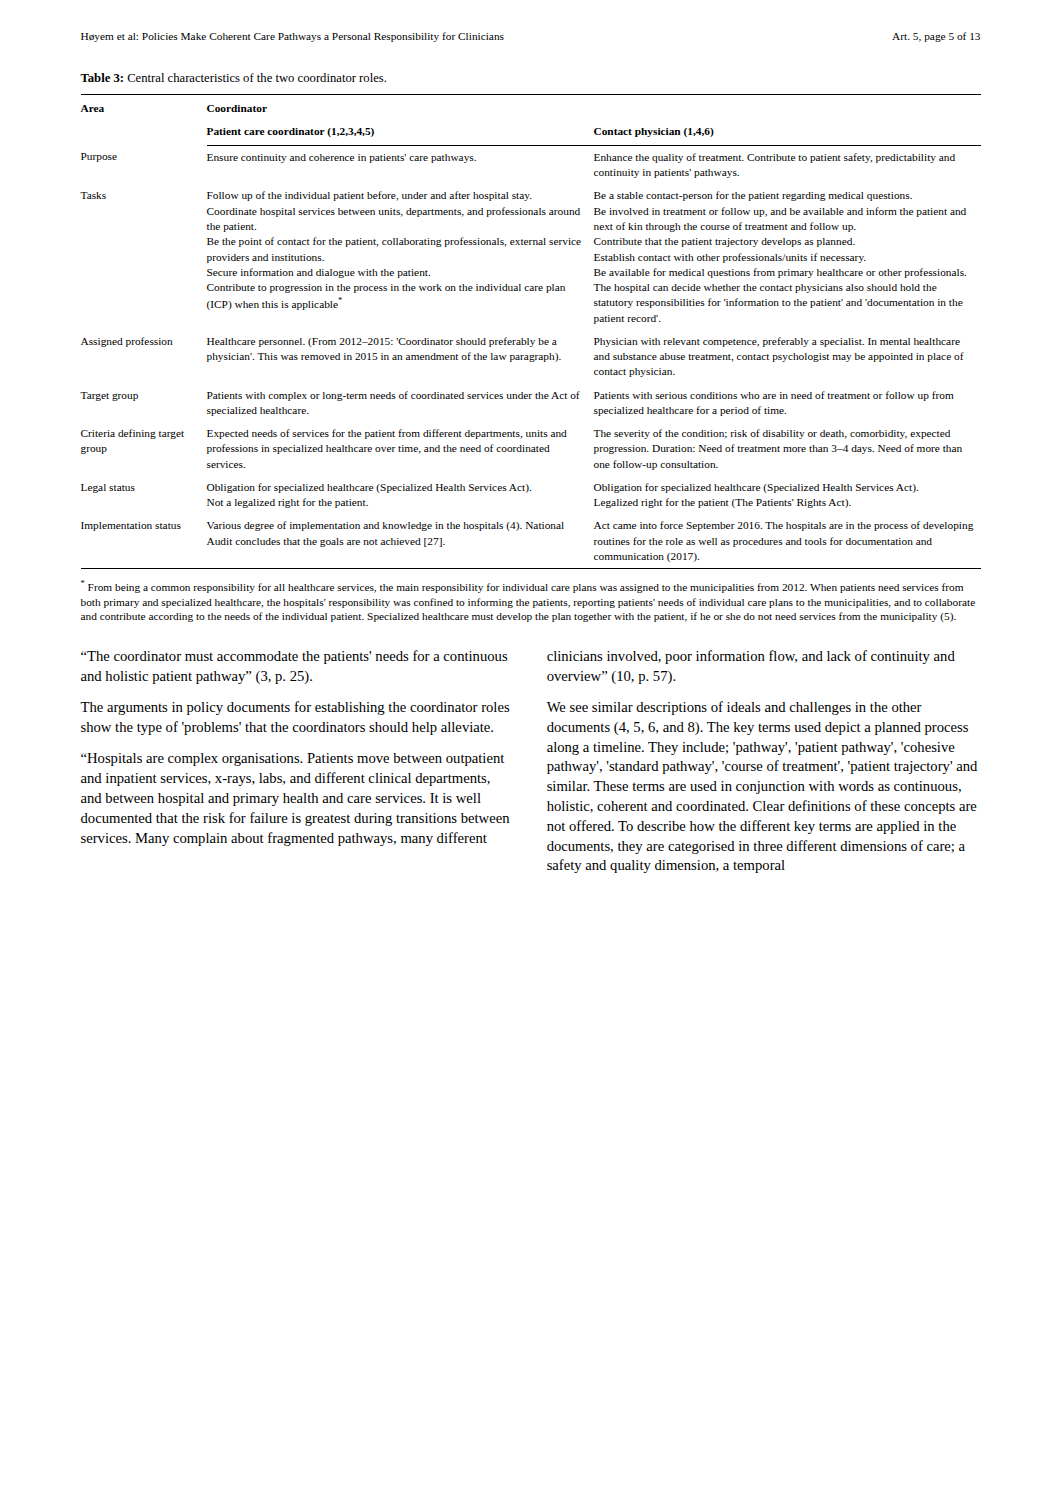Høyem et al: Policies Make Coherent Care Pathways a Personal Responsibility for Clinicians
Art. 5, page 5 of 13
Table 3: Central characteristics of the two coordinator roles.
| Area | Coordinator |
| --- | --- |
| Patient care coordinator (1,2,3,4,5) | Contact physician (1,4,6) |
| Purpose | Ensure continuity and coherence in patients' care pathways. | Enhance the quality of treatment. Contribute to patient safety, predictability and continuity in patients' pathways. |
| Tasks | Follow up of the individual patient before, under and after hospital stay. Coordinate hospital services between units, departments, and professionals around the patient. Be the point of contact for the patient, collaborating professionals, external service providers and institutions. Secure information and dialogue with the patient. Contribute to progression in the process in the work on the individual care plan (ICP) when this is applicable * | Be a stable contact-person for the patient regarding medical questions. Be involved in treatment or follow up, and be available and inform the patient and next of kin through the course of treatment and follow up. Contribute that the patient trajectory develops as planned. Establish contact with other professionals/units if necessary. Be available for medical questions from primary healthcare or other professionals. The hospital can decide whether the contact physicians also should hold the statutory responsibilities for 'information to the patient' and 'documentation in the patient record'. |
| Assigned profession | Healthcare personnel. (From 2012–2015: 'Coordinator should preferably be a physician'. This was removed in 2015 in an amendment of the law paragraph). | Physician with relevant competence, preferably a specialist. In mental healthcare and substance abuse treatment, contact psychologist may be appointed in place of contact physician. |
| Target group | Patients with complex or long-term needs of coordinated services under the Act of specialized healthcare. | Patients with serious conditions who are in need of treatment or follow up from specialized healthcare for a period of time. |
| Criteria defining target group | Expected needs of services for the patient from different departments, units and professions in specialized healthcare over time, and the need of coordinated services. | The severity of the condition; risk of disability or death, comorbidity, expected progression. Duration: Need of treatment more than 3–4 days. Need of more than one follow-up consultation. |
| Legal status | Obligation for specialized healthcare (Specialized Health Services Act). Not a legalized right for the patient. | Obligation for specialized healthcare (Specialized Health Services Act). Legalized right for the patient (The Patients' Rights Act). |
| Implementation status | Various degree of implementation and knowledge in the hospitals (4). National Audit concludes that the goals are not achieved [27]. | Act came into force September 2016. The hospitals are in the process of developing routines for the role as well as procedures and tools for documentation and communication (2017). |
* From being a common responsibility for all healthcare services, the main responsibility for individual care plans was assigned to the municipalities from 2012. When patients need services from both primary and specialized healthcare, the hospitals' responsibility was confined to informing the patients, reporting patients' needs of individual care plans to the municipalities, and to collaborate and contribute according to the needs of the individual patient. Specialized healthcare must develop the plan together with the patient, if he or she do not need services from the municipality (5).
“The coordinator must accommodate the patients' needs for a continuous and holistic patient pathway” (3, p. 25).
The arguments in policy documents for establishing the coordinator roles show the type of 'problems' that the coordinators should help alleviate.
“Hospitals are complex organisations. Patients move between outpatient and inpatient services, x-rays, labs, and different clinical departments, and between hospital and primary health and care services. It is well documented that the risk for failure is greatest during transitions between services. Many complain about fragmented pathways, many different clinicians involved, poor information flow, and lack of continuity and overview” (10, p. 57).
We see similar descriptions of ideals and challenges in the other documents (4, 5, 6, and 8). The key terms used depict a planned process along a timeline. They include; 'pathway', 'patient pathway', 'cohesive pathway', 'standard pathway', 'course of treatment', 'patient trajectory' and similar. These terms are used in conjunction with words as continuous, holistic, coherent and coordinated. Clear definitions of these concepts are not offered. To describe how the different key terms are applied in the documents, they are categorised in three different dimensions of care; a safety and quality dimension, a temporal